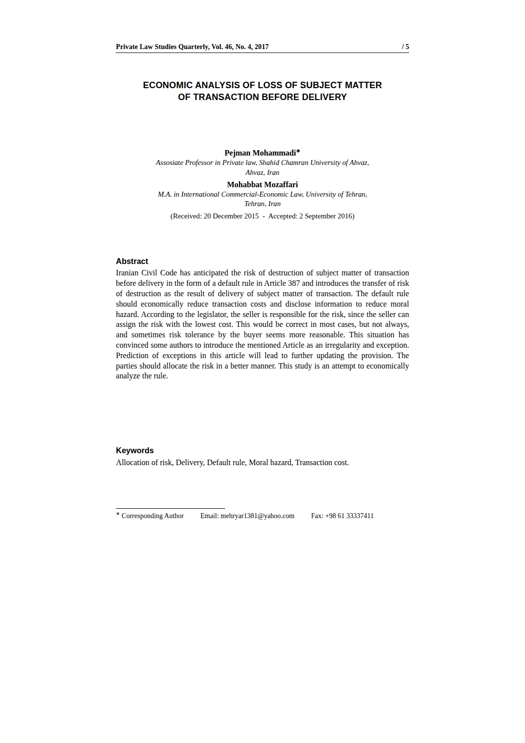Private Law Studies Quarterly, Vol. 46, No. 4, 2017 / 5
ECONOMIC ANALYSIS OF LOSS OF SUBJECT MATTER
OF TRANSACTION BEFORE DELIVERY
Pejman Mohammadi∗
Assosiate Professor in Private law, Shahid Chamran University of Ahvaz,
Ahvaz, Iran
Mohabbat Mozaffari
M.A. in International Commercial-Economic Law, University of Tehran,
Tehran, Iran
(Received: 20 December 2015 - Accepted: 2 September 2016)
Abstract
Iranian Civil Code has anticipated the risk of destruction of subject matter of transaction before delivery in the form of a default rule in Article 387 and introduces the transfer of risk of destruction as the result of delivery of subject matter of transaction. The default rule should economically reduce transaction costs and disclose information to reduce moral hazard. According to the legislator, the seller is responsible for the risk, since the seller can assign the risk with the lowest cost. This would be correct in most cases, but not always, and sometimes risk tolerance by the buyer seems more reasonable. This situation has convinced some authors to introduce the mentioned Article as an irregularity and exception. Prediction of exceptions in this article will lead to further updating the provision. The parties should allocate the risk in a better manner. This study is an attempt to economically analyze the rule.
Keywords
Allocation of risk, Delivery, Default rule, Moral hazard, Transaction cost.
∗ Corresponding Author Email: mehryar1381@yahoo.com Fax: +98 61 33337411